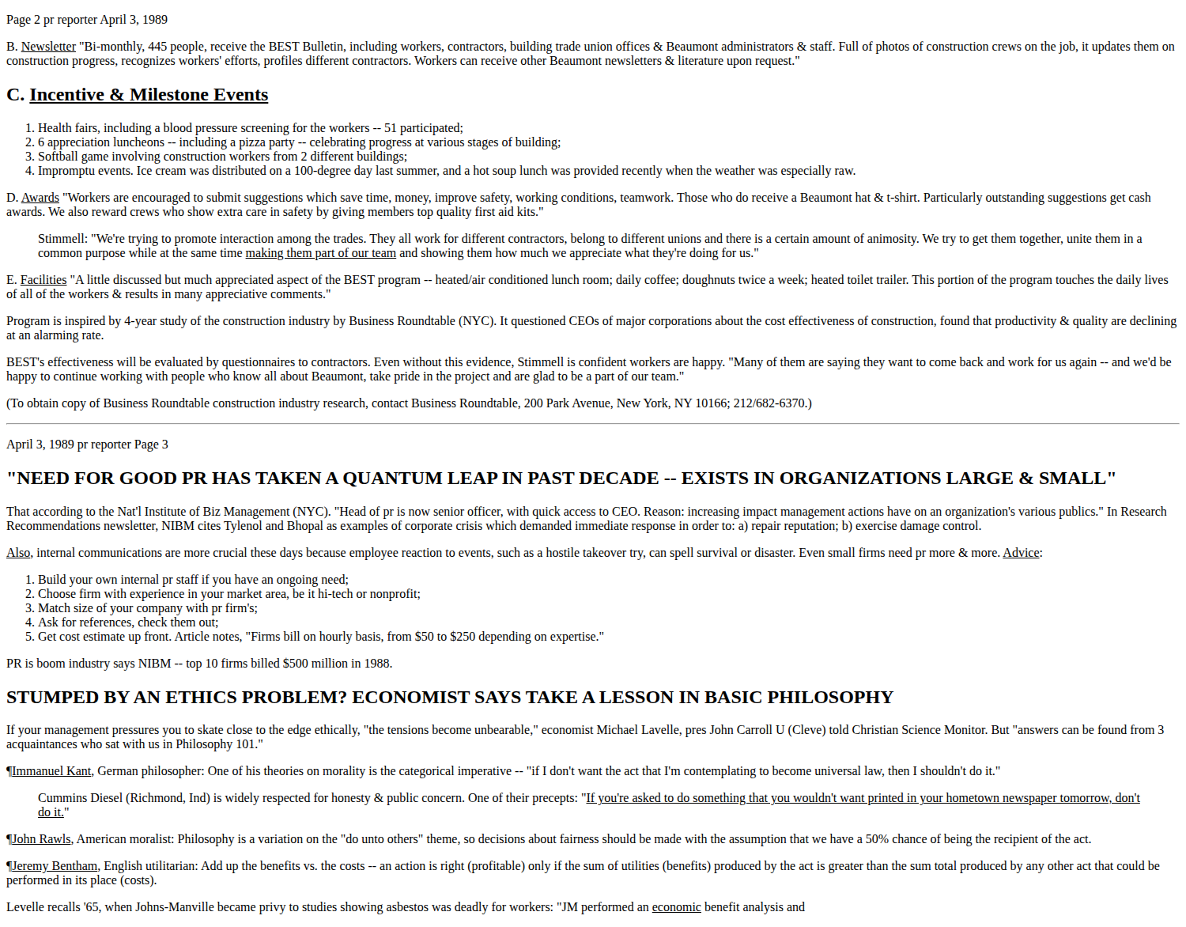Page 2 pr reporter April 3, 1989
B. Newsletter "Bi-monthly, 445 people, receive the BEST Bulletin, including workers, contractors, building trade union offices & Beaumont administrators & staff. Full of photos of construction crews on the job, it updates them on construction progress, recognizes workers' efforts, profiles different contractors. Workers can receive other Beaumont newsletters & literature upon request."
C. Incentive & Milestone Events
Health fairs, including a blood pressure screening for the workers -- 51 participated;
6 appreciation luncheons -- including a pizza party -- celebrating progress at various stages of building;
Softball game involving construction workers from 2 different buildings;
Impromptu events. Ice cream was distributed on a 100-degree day last summer, and a hot soup lunch was provided recently when the weather was especially raw.
D. Awards "Workers are encouraged to submit suggestions which save time, money, improve safety, working conditions, teamwork. Those who do receive a Beaumont hat & t-shirt. Particularly outstanding suggestions get cash awards. We also reward crews who show extra care in safety by giving members top quality first aid kits."
Stimmell: "We're trying to promote interaction among the trades. They all work for different contractors, belong to different unions and there is a certain amount of animosity. We try to get them together, unite them in a common purpose while at the same time making them part of our team and showing them how much we appreciate what they're doing for us."
E. Facilities "A little discussed but much appreciated aspect of the BEST program -- heated/air conditioned lunch room; daily coffee; doughnuts twice a week; heated toilet trailer. This portion of the program touches the daily lives of all of the workers & results in many appreciative comments."
Program is inspired by 4-year study of the construction industry by Business Roundtable (NYC). It questioned CEOs of major corporations about the cost effectiveness of construction, found that productivity & quality are declining at an alarming rate.
BEST's effectiveness will be evaluated by questionnaires to contractors. Even without this evidence, Stimmell is confident workers are happy. "Many of them are saying they want to come back and work for us again -- and we'd be happy to continue working with people who know all about Beaumont, take pride in the project and are glad to be a part of our team."
(To obtain copy of Business Roundtable construction industry research, contact Business Roundtable, 200 Park Avenue, New York, NY 10166; 212/682-6370.)
April 3, 1989 pr reporter Page 3
"NEED FOR GOOD PR HAS TAKEN A QUANTUM LEAP IN PAST DECADE -- EXISTS IN ORGANIZATIONS LARGE & SMALL"
That according to the Nat'l Institute of Biz Management (NYC). "Head of pr is now senior officer, with quick access to CEO. Reason: increasing impact management actions have on an organization's various publics." In Research Recommendations newsletter, NIBM cites Tylenol and Bhopal as examples of corporate crisis which demanded immediate response in order to: a) repair reputation; b) exercise damage control.
Also, internal communications are more crucial these days because employee reaction to events, such as a hostile takeover try, can spell survival or disaster. Even small firms need pr more & more. Advice:
Build your own internal pr staff if you have an ongoing need;
Choose firm with experience in your market area, be it hi-tech or nonprofit;
Match size of your company with pr firm's;
Ask for references, check them out;
Get cost estimate up front. Article notes, "Firms bill on hourly basis, from $50 to $250 depending on expertise."
PR is boom industry says NIBM -- top 10 firms billed $500 million in 1988.
STUMPED BY AN ETHICS PROBLEM? ECONOMIST SAYS TAKE A LESSON IN BASIC PHILOSOPHY
If your management pressures you to skate close to the edge ethically, "the tensions become unbearable," economist Michael Lavelle, pres John Carroll U (Cleve) told Christian Science Monitor. But "answers can be found from 3 acquaintances who sat with us in Philosophy 101."
¶Immanuel Kant, German philosopher: One of his theories on morality is the categorical imperative -- "if I don't want the act that I'm contemplating to become universal law, then I shouldn't do it."
Cummins Diesel (Richmond, Ind) is widely respected for honesty & public concern. One of their precepts: "If you're asked to do something that you wouldn't want printed in your hometown newspaper tomorrow, don't do it."
¶John Rawls, American moralist: Philosophy is a variation on the "do unto others" theme, so decisions about fairness should be made with the assumption that we have a 50% chance of being the recipient of the act.
¶Jeremy Bentham, English utilitarian: Add up the benefits vs. the costs -- an action is right (profitable) only if the sum of utilities (benefits) produced by the act is greater than the sum total produced by any other act that could be performed in its place (costs).
Levelle recalls '65, when Johns-Manville became privy to studies showing asbestos was deadly for workers: "JM performed an economic benefit analysis and